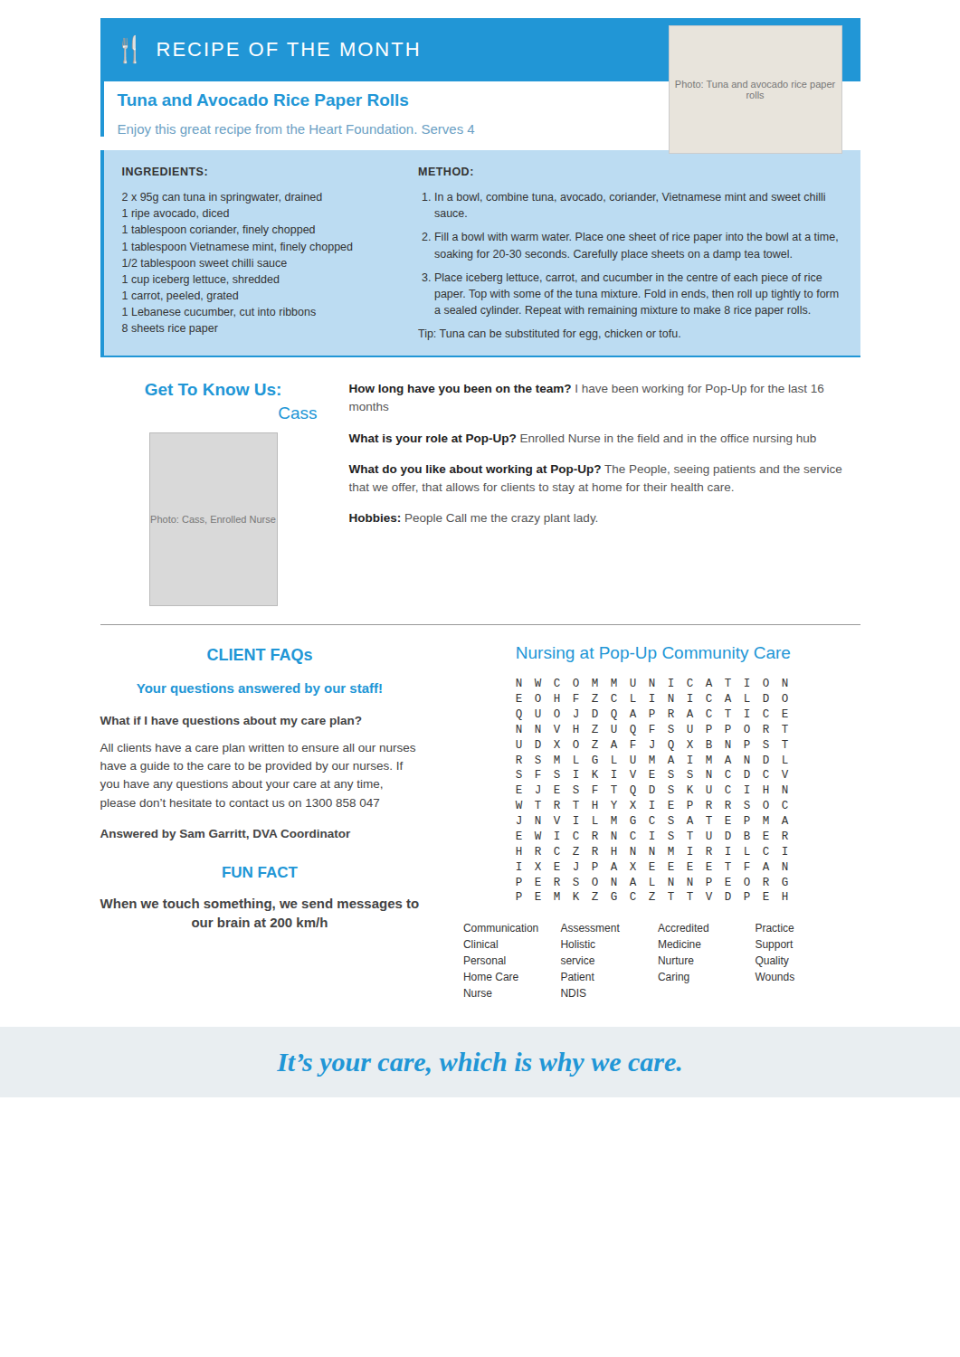🍴
Recipe of the Month
Photo: Tuna and avocado rice paper rolls
Tuna and Avocado Rice Paper Rolls
Enjoy this great recipe from the Heart Foundation. Serves 4
INGREDIENTS:
2 x 95g can tuna in springwater, drained
1 ripe avocado, diced
1 tablespoon coriander, finely chopped
1 tablespoon Vietnamese mint, finely chopped
1/2 tablespoon sweet chilli sauce
1 cup iceberg lettuce, shredded
1 carrot, peeled, grated
1 Lebanese cucumber, cut into ribbons
8 sheets rice paper
METHOD:
In a bowl, combine tuna, avocado, coriander, Vietnamese mint and sweet chilli sauce.
Fill a bowl with warm water. Place one sheet of rice paper into the bowl at a time, soaking for 20-30 seconds. Carefully place sheets on a damp tea towel.
Place iceberg lettuce, carrot, and cucumber in the centre of each piece of rice paper. Top with some of the tuna mixture. Fold in ends, then roll up tightly to form a sealed cylinder. Repeat with remaining mixture to make 8 rice paper rolls.
Tip: Tuna can be substituted for egg, chicken or tofu.
Get To Know Us:
Cass
Photo: Cass, Enrolled Nurse
How long have you been on the team? I have been working for Pop-Up for the last 16 months
What is your role at Pop-Up? Enrolled Nurse in the field and in the office nursing hub
What do you like about working at Pop-Up? The People, seeing patients and the service that we offer, that allows for clients to stay at home for their health care.
Hobbies: People Call me the crazy plant lady.
CLIENT FAQs
Your questions answered by our staff!
What if I have questions about my care plan?
All clients have a care plan written to ensure all our nurses have a guide to the care to be provided by our nurses. If you have any questions about your care at any time, please don’t hesitate to contact us on 1300 858 047
Answered by Sam Garritt, DVA Coordinator
FUN FACT
When we touch something, we send messages to our brain at 200 km/h
Nursing at Pop-Up Community Care
N W C O M M U N I C A T I O N E O H F Z C L I N I C A L D O Q U O J D Q A P R A C T I C E N N V H Z U Q F S U P P O R T U D X O Z A F J Q X B N P S T R S M L G L U M A I M A N D L S F S I K I V E S S N C D C V E J E S F T Q D S K U C I H N W T R T H Y X I E P R R S O C J N V I L M G C S A T E P M A E W I C R N C I S T U D B E R H R C Z R H N N M I R I L C I I X E J P A X E E E E T F A N P E R S O N A L N N P E O R G P E M K Z G C Z T T V D P E H
Communication Assessment Accredited Practice Clinical Holistic Medicine Support Personal service Nurture Quality Home Care Patient Caring Wounds Nurse NDIS
It’s your care, which is why we care.